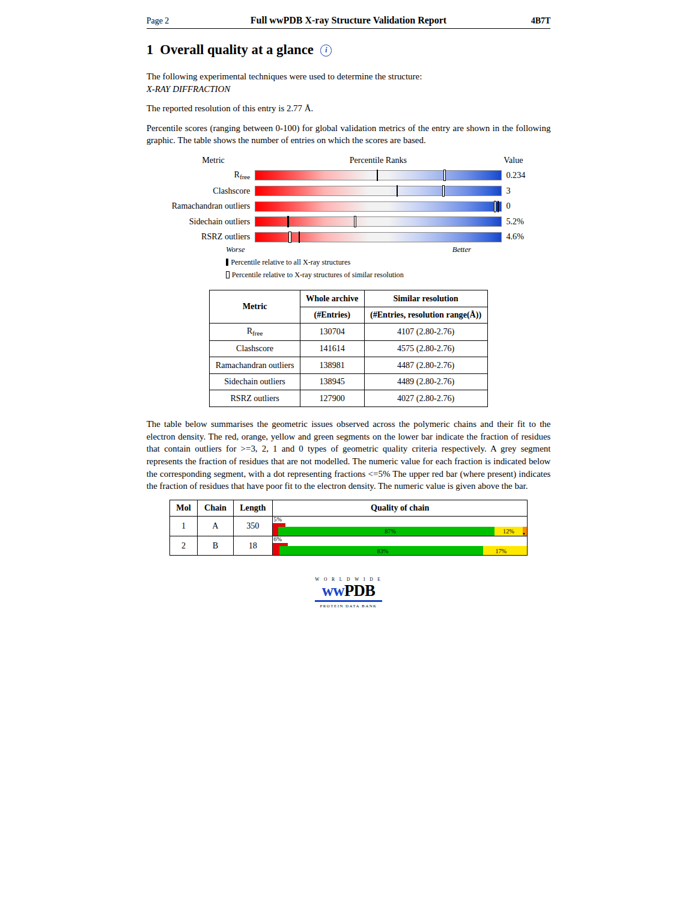Page 2
Full wwPDB X-ray Structure Validation Report
4B7T
1 Overall quality at a glance i
The following experimental techniques were used to determine the structure:
X-RAY DIFFRACTION
The reported resolution of this entry is 2.77 Å.
Percentile scores (ranging between 0-100) for global validation metrics of the entry are shown in the following graphic. The table shows the number of entries on which the scores are based.
| Metric | Percentile Ranks | Value |
| R free | | 0.234 |
| Clashscore | | 3 |
| Ramachandran outliers | | 0 |
| Sidechain outliers | | 5.2% |
| RSRZ outliers | | 4.6% |
| | Worse Better Percentile relative to all X-ray structures Percentile relative to X-ray structures of similar resolution | |
| Metric | Whole archive | Similar resolution |
| --- | --- | --- |
| (#Entries) | (#Entries, resolution range(Å)) |
| R free | 130704 | 4107 (2.80-2.76) |
| Clashscore | 141614 | 4575 (2.80-2.76) |
| Ramachandran outliers | 138981 | 4487 (2.80-2.76) |
| Sidechain outliers | 138945 | 4489 (2.80-2.76) |
| RSRZ outliers | 127900 | 4027 (2.80-2.76) |
The table below summarises the geometric issues observed across the polymeric chains and their fit to the electron density. The red, orange, yellow and green segments on the lower bar indicate the fraction of residues that contain outliers for >=3, 2, 1 and 0 types of geometric quality criteria respectively. A grey segment represents the fraction of residues that are not modelled. The numeric value for each fraction is indicated below the corresponding segment, with a dot representing fractions <=5% The upper red bar (where present) indicates the fraction of residues that have poor fit to the electron density. The numeric value is given above the bar.
| Mol | Chain | Length | Quality of chain |
| --- | --- | --- | --- |
| 1 | A | 350 | 5% 87% 12% • |
| 2 | B | 18 | 6% 83% 17% |
W O R L D W I D E
ww PDB
PROTEIN DATA BANK